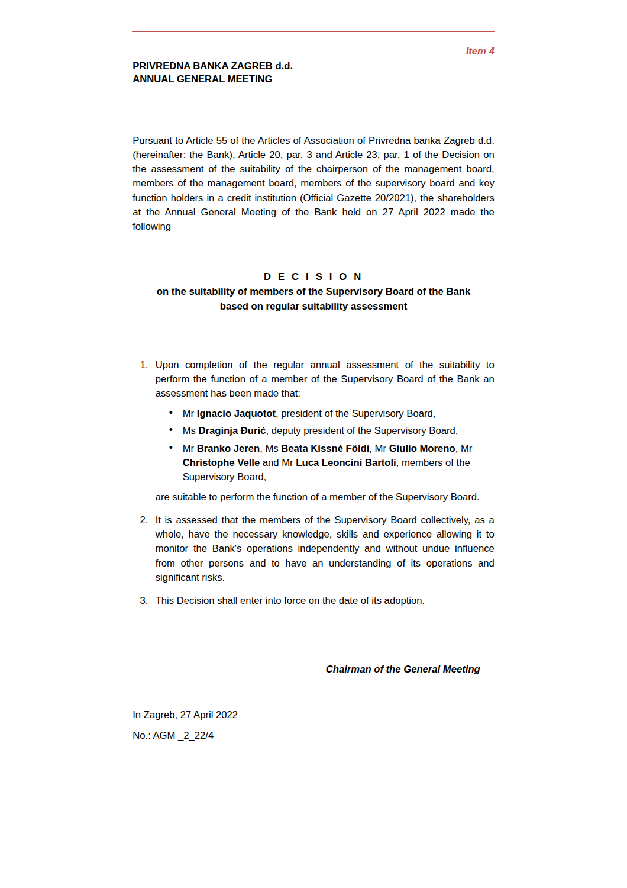Item 4
PRIVREDNA BANKA ZAGREB d.d.
ANNUAL GENERAL MEETING
Pursuant to Article 55 of the Articles of Association of Privredna banka Zagreb d.d. (hereinafter: the Bank), Article 20, par. 3 and Article 23, par. 1 of the Decision on the assessment of the suitability of the chairperson of the management board, members of the management board, members of the supervisory board and key function holders in a credit institution (Official Gazette 20/2021), the shareholders at the Annual General Meeting of the Bank held on 27 April 2022 made the following
D E C I S I O N
on the suitability of members of the Supervisory Board of the Bank
based on regular suitability assessment
Upon completion of the regular annual assessment of the suitability to perform the function of a member of the Supervisory Board of the Bank an assessment has been made that:
Mr Ignacio Jaquotot, president of the Supervisory Board,
Ms Draginja Đurić, deputy president of the Supervisory Board,
Mr Branko Jeren, Ms Beata Kissné Földi, Mr Giulio Moreno, Mr Christophe Velle and Mr Luca Leoncini Bartoli, members of the Supervisory Board,
are suitable to perform the function of a member of the Supervisory Board.
It is assessed that the members of the Supervisory Board collectively, as a whole, have the necessary knowledge, skills and experience allowing it to monitor the Bank's operations independently and without undue influence from other persons and to have an understanding of its operations and significant risks.
This Decision shall enter into force on the date of its adoption.
Chairman of the General Meeting
In Zagreb, 27 April 2022
No.: AGM _2_22/4